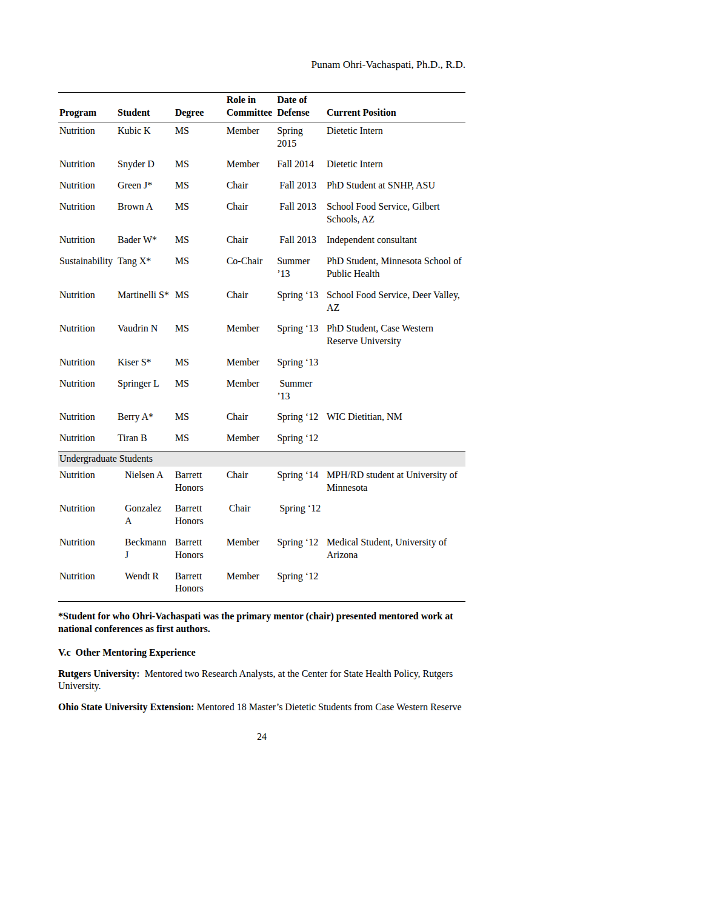Punam Ohri-Vachaspati, Ph.D., R.D.
| Program | Student | Degree | Role in Committee | Date of Defense | Current Position |
| --- | --- | --- | --- | --- | --- |
| Nutrition | Kubic K | MS | Member | Spring 2015 | Dietetic Intern |
| Nutrition | Snyder D | MS | Member | Fall 2014 | Dietetic Intern |
| Nutrition | Green J* | MS | Chair | Fall 2013 | PhD Student at SNHP, ASU |
| Nutrition | Brown A | MS | Chair | Fall 2013 | School Food Service, Gilbert Schools, AZ |
| Nutrition | Bader W* | MS | Chair | Fall 2013 | Independent consultant |
| Sustainability | Tang X* | MS | Co-Chair | Summer ’13 | PhD Student, Minnesota School of Public Health |
| Nutrition | Martinelli S* | MS | Chair | Spring ‘13 | School Food Service, Deer Valley, AZ |
| Nutrition | Vaudrin N | MS | Member | Spring ‘13 | PhD Student, Case Western Reserve University |
| Nutrition | Kiser S* | MS | Member | Spring ‘13 | |
| Nutrition | Springer L | MS | Member | Summer ’13 | |
| Nutrition | Berry A* | MS | Chair | Spring ‘12 | WIC Dietitian, NM |
| Nutrition | Tiran B | MS | Member | Spring ‘12 | |
| Undergraduate Students |
| Nutrition | Nielsen A | Barrett Honors | Chair | Spring ‘14 | MPH/RD student at University of Minnesota |
| Nutrition | Gonzalez A | Barrett Honors | Chair | Spring ‘12 | |
| Nutrition | Beckmann J | Barrett Honors | Member | Spring ‘12 | Medical Student, University of Arizona |
| Nutrition | Wendt R | Barrett Honors | Member | Spring ‘12 | |
*Student for who Ohri-Vachaspati was the primary mentor (chair) presented mentored work at national conferences as first authors.
V.c Other Mentoring Experience
Rutgers University: Mentored two Research Analysts, at the Center for State Health Policy, Rutgers University.
Ohio State University Extension: Mentored 18 Master’s Dietetic Students from Case Western Reserve
24